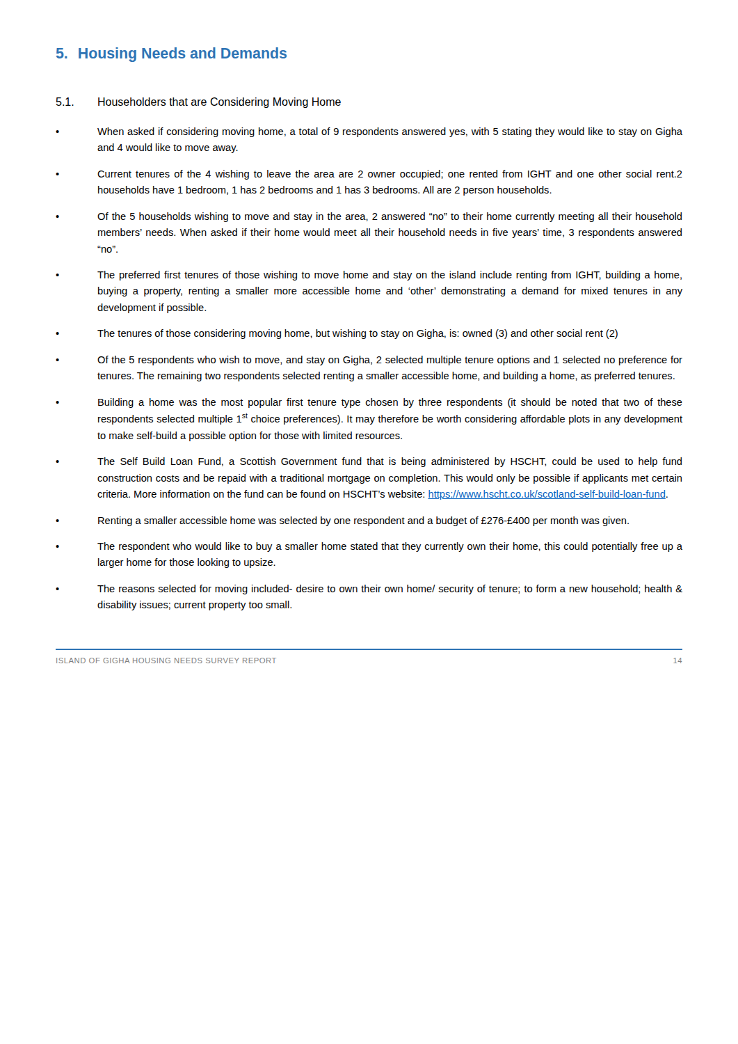5. Housing Needs and Demands
5.1. Householders that are Considering Moving Home
When asked if considering moving home, a total of 9 respondents answered yes, with 5 stating they would like to stay on Gigha and 4 would like to move away.
Current tenures of the 4 wishing to leave the area are 2 owner occupied; one rented from IGHT and one other social rent.2 households have 1 bedroom, 1 has 2 bedrooms and 1 has 3 bedrooms. All are 2 person households.
Of the 5 households wishing to move and stay in the area, 2 answered “no” to their home currently meeting all their household members’ needs. When asked if their home would meet all their household needs in five years’ time, 3 respondents answered “no”.
The preferred first tenures of those wishing to move home and stay on the island include renting from IGHT, building a home, buying a property, renting a smaller more accessible home and ‘other’ demonstrating a demand for mixed tenures in any development if possible.
The tenures of those considering moving home, but wishing to stay on Gigha, is: owned (3) and other social rent (2)
Of the 5 respondents who wish to move, and stay on Gigha, 2 selected multiple tenure options and 1 selected no preference for tenures. The remaining two respondents selected renting a smaller accessible home, and building a home, as preferred tenures.
Building a home was the most popular first tenure type chosen by three respondents (it should be noted that two of these respondents selected multiple 1st choice preferences). It may therefore be worth considering affordable plots in any development to make self-build a possible option for those with limited resources.
The Self Build Loan Fund, a Scottish Government fund that is being administered by HSCHT, could be used to help fund construction costs and be repaid with a traditional mortgage on completion. This would only be possible if applicants met certain criteria. More information on the fund can be found on HSCHT’s website: https://www.hscht.co.uk/scotland-self-build-loan-fund.
Renting a smaller accessible home was selected by one respondent and a budget of £276-£400 per month was given.
The respondent who would like to buy a smaller home stated that they currently own their home, this could potentially free up a larger home for those looking to upsize.
The reasons selected for moving included- desire to own their own home/ security of tenure; to form a new household; health & disability issues; current property too small.
ISLAND OF GIGHA HOUSING NEEDS SURVEY REPORT 14